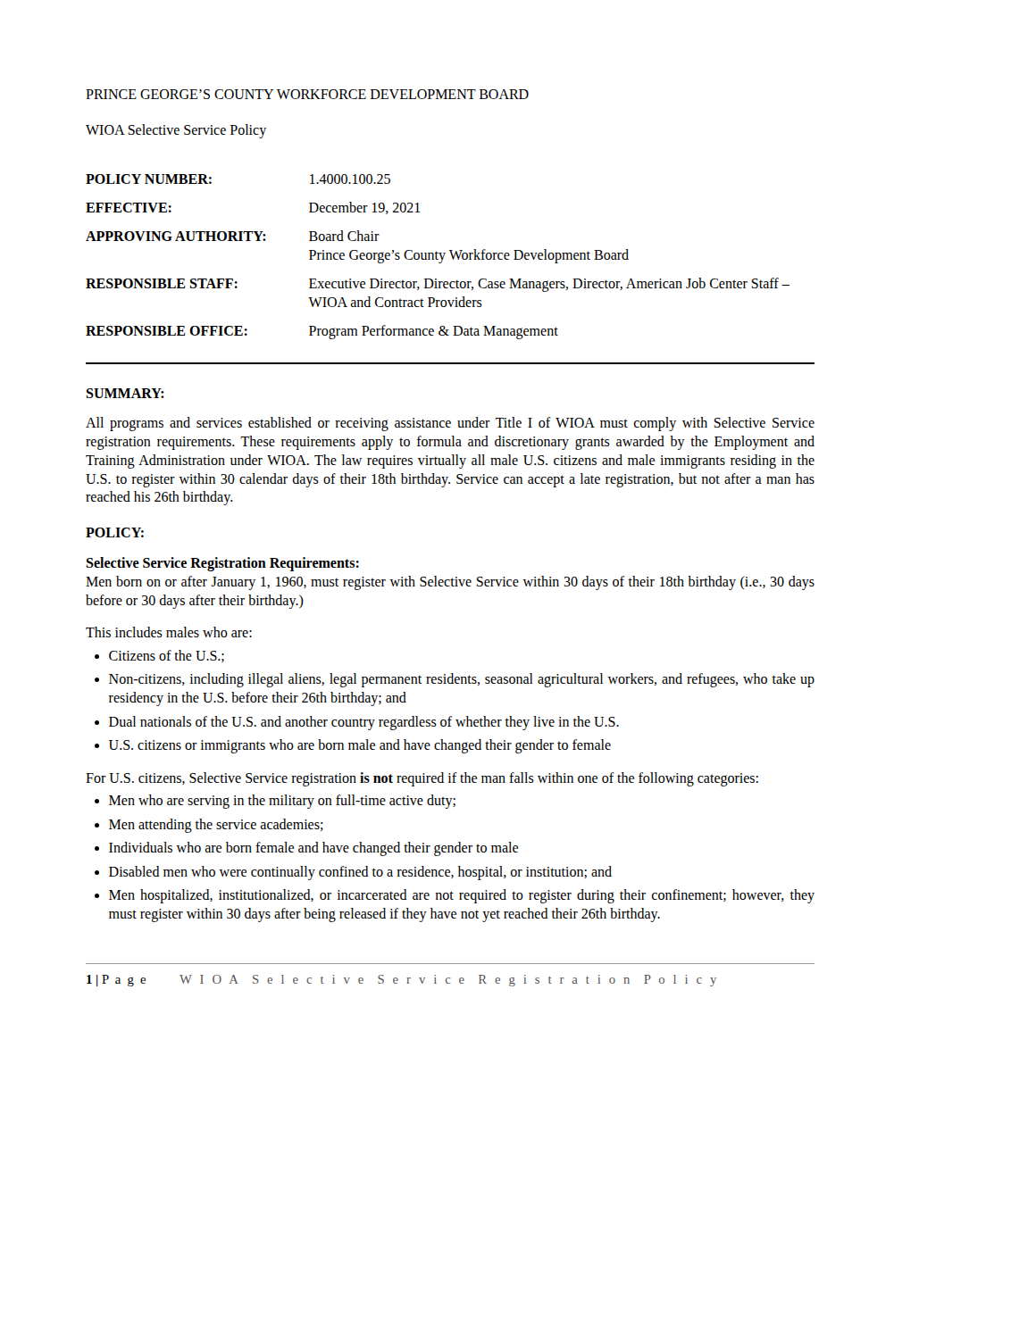PRINCE GEORGE’S COUNTY WORKFORCE DEVELOPMENT BOARD
WIOA Selective Service Policy
| POLICY NUMBER: | 1.4000.100.25 |
| EFFECTIVE: | December 19, 2021 |
| APPROVING AUTHORITY: | Board Chair Prince George’s County Workforce Development Board |
| RESPONSIBLE STAFF: | Executive Director, Director, Case Managers, Director, American Job Center Staff – WIOA and Contract Providers |
| RESPONSIBLE OFFICE: | Program Performance & Data Management |
SUMMARY:
All programs and services established or receiving assistance under Title I of WIOA must comply with Selective Service registration requirements. These requirements apply to formula and discretionary grants awarded by the Employment and Training Administration under WIOA. The law requires virtually all male U.S. citizens and male immigrants residing in the U.S. to register within 30 calendar days of their 18th birthday. Service can accept a late registration, but not after a man has reached his 26th birthday.
POLICY:
Selective Service Registration Requirements:
Men born on or after January 1, 1960, must register with Selective Service within 30 days of their 18th birthday (i.e., 30 days before or 30 days after their birthday.)
This includes males who are:
Citizens of the U.S.;
Non-citizens, including illegal aliens, legal permanent residents, seasonal agricultural workers, and refugees, who take up residency in the U.S. before their 26th birthday; and
Dual nationals of the U.S. and another country regardless of whether they live in the U.S.
U.S. citizens or immigrants who are born male and have changed their gender to female
For U.S. citizens, Selective Service registration is not required if the man falls within one of the following categories:
Men who are serving in the military on full-time active duty;
Men attending the service academies;
Individuals who are born female and have changed their gender to male
Disabled men who were continually confined to a residence, hospital, or institution; and
Men hospitalized, institutionalized, or incarcerated are not required to register during their confinement; however, they must register within 30 days after being released if they have not yet reached their 26th birthday.
1 | P a g e W I O A S e l e c t i v e S e r v i c e R e g i s t r a t i o n P o l i c y